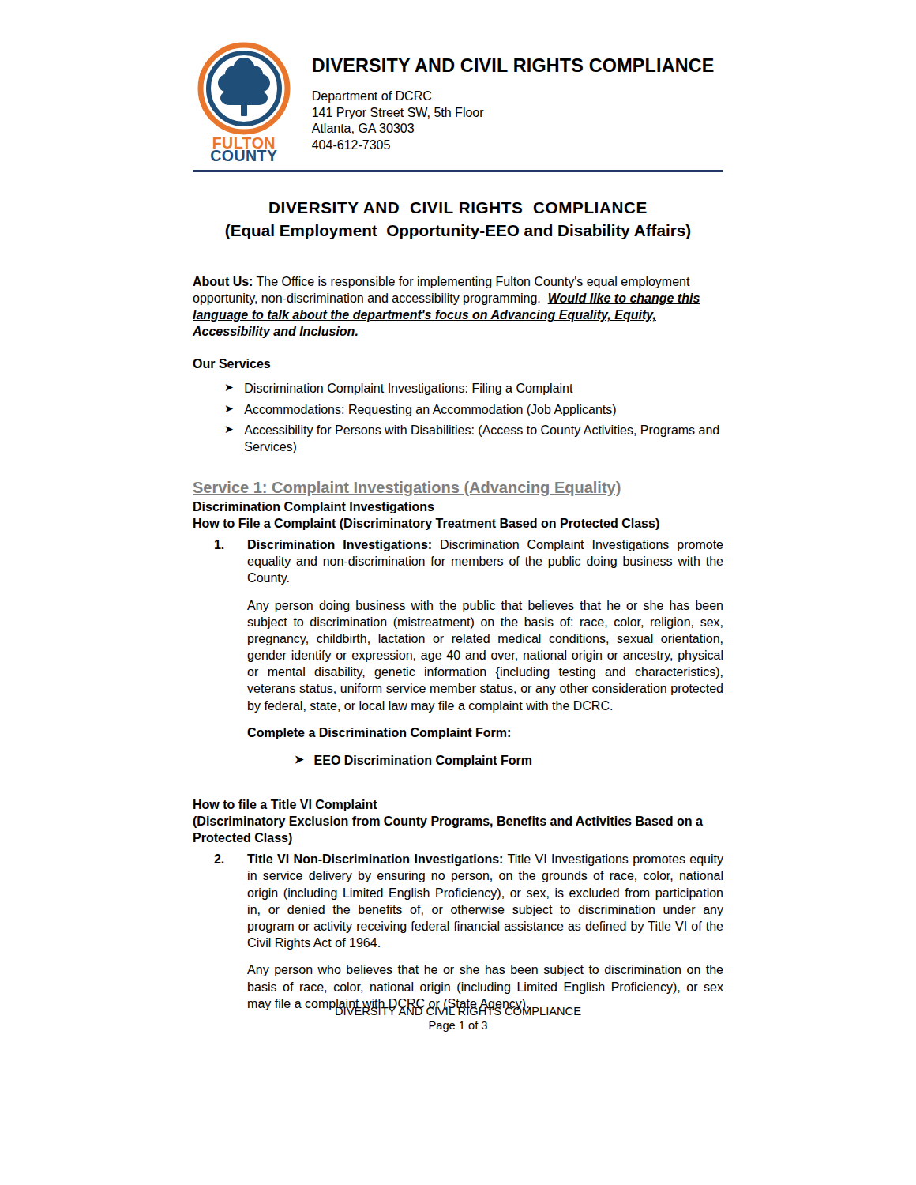FULTONCOUNTY
DIVERSITY AND CIVIL RIGHTS COMPLIANCE
Department of DCRC
141 Pryor Street SW, 5th Floor
Atlanta, GA 30303
404-612-7305
DIVERSITY AND CIVIL RIGHTS COMPLIANCE
(Equal Employment Opportunity-EEO and Disability Affairs)
About Us: The Office is responsible for implementing Fulton County's equal employment opportunity, non-discrimination and accessibility programming. Would like to change this language to talk about the department's focus on Advancing Equality, Equity, Accessibility and Inclusion.
Our Services
Discrimination Complaint Investigations: Filing a Complaint
Accommodations: Requesting an Accommodation (Job Applicants)
Accessibility for Persons with Disabilities: (Access to County Activities, Programs and Services)
Service 1: Complaint Investigations (Advancing Equality)
Discrimination Complaint Investigations
How to File a Complaint (Discriminatory Treatment Based on Protected Class)
Discrimination Investigations: Discrimination Complaint Investigations promote equality and non-discrimination for members of the public doing business with the County.
Any person doing business with the public that believes that he or she has been subject to discrimination (mistreatment) on the basis of: race, color, religion, sex, pregnancy, childbirth, lactation or related medical conditions, sexual orientation, gender identify or expression, age 40 and over, national origin or ancestry, physical or mental disability, genetic information {including testing and characteristics), veterans status, uniform service member status, or any other consideration protected by federal, state, or local law may file a complaint with the DCRC.
Complete a Discrimination Complaint Form:
EEO Discrimination Complaint Form
How to file a Title VI Complaint
(Discriminatory Exclusion from County Programs, Benefits and Activities Based on a Protected Class)
Title VI Non-Discrimination Investigations: Title VI Investigations promotes equity in service delivery by ensuring no person, on the grounds of race, color, national origin (including Limited English Proficiency), or sex, is excluded from participation in, or denied the benefits of, or otherwise subject to discrimination under any program or activity receiving federal financial assistance as defined by Title VI of the Civil Rights Act of 1964.
Any person who believes that he or she has been subject to discrimination on the basis of race, color, national origin (including Limited English Proficiency), or sex may file a complaint with DCRC or (State Agency).
DIVERSITY AND CIVIL RIGHTS COMPLIANCE
Page 1 of 3